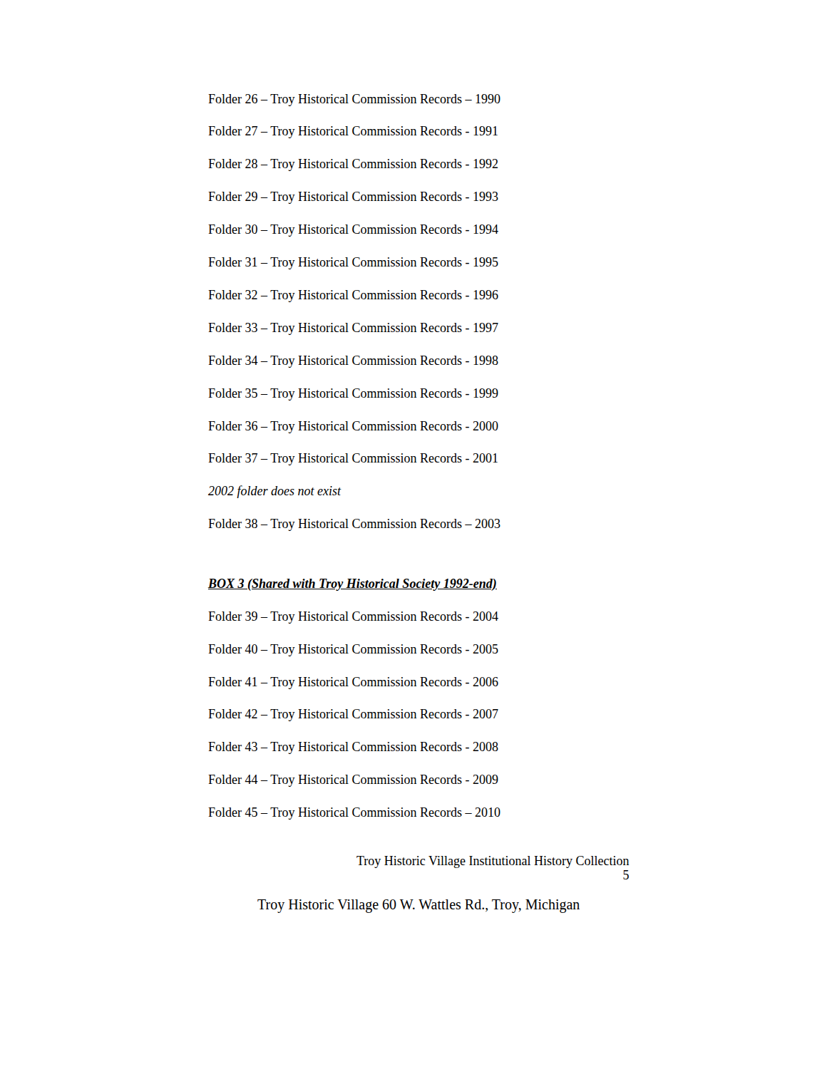Folder 26 – Troy Historical Commission Records – 1990
Folder 27 – Troy Historical Commission Records - 1991
Folder 28 – Troy Historical Commission Records - 1992
Folder 29 – Troy Historical Commission Records - 1993
Folder 30 – Troy Historical Commission Records - 1994
Folder 31 – Troy Historical Commission Records - 1995
Folder 32 – Troy Historical Commission Records - 1996
Folder 33 – Troy Historical Commission Records - 1997
Folder 34 – Troy Historical Commission Records - 1998
Folder 35 – Troy Historical Commission Records - 1999
Folder 36 – Troy Historical Commission Records - 2000
Folder 37 – Troy Historical Commission Records - 2001
2002 folder does not exist
Folder 38 – Troy Historical Commission Records – 2003
BOX 3 (Shared with Troy Historical Society 1992-end)
Folder 39 – Troy Historical Commission Records - 2004
Folder 40 – Troy Historical Commission Records - 2005
Folder 41 – Troy Historical Commission Records - 2006
Folder 42 – Troy Historical Commission Records - 2007
Folder 43 – Troy Historical Commission Records - 2008
Folder 44 – Troy Historical Commission Records - 2009
Folder 45 – Troy Historical Commission Records – 2010
Troy Historic Village Institutional History Collection
5
Troy Historic Village 60 W. Wattles Rd., Troy, Michigan